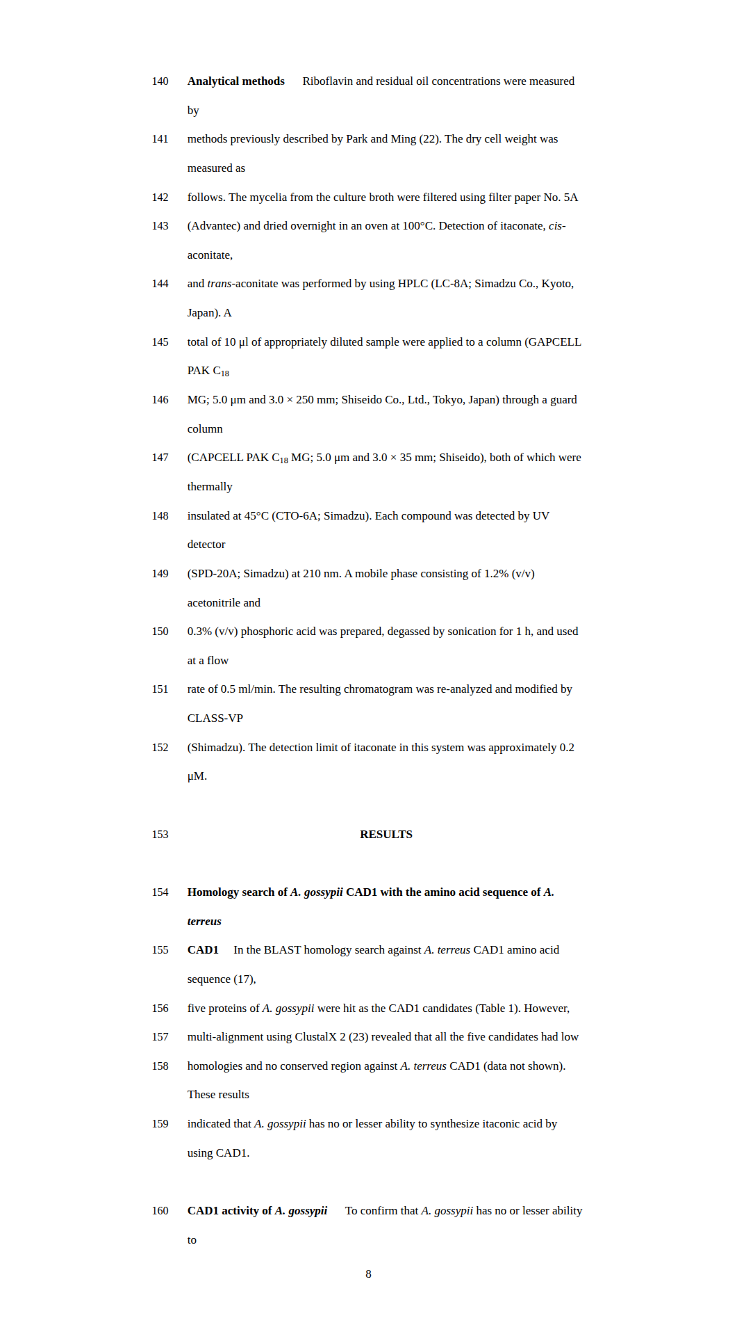140 Analytical methods Riboflavin and residual oil concentrations were measured by
141 methods previously described by Park and Ming (22). The dry cell weight was measured as
142 follows. The mycelia from the culture broth were filtered using filter paper No. 5A
143 (Advantec) and dried overnight in an oven at 100°C. Detection of itaconate, cis-aconitate,
144 and trans-aconitate was performed by using HPLC (LC-8A; Simadzu Co., Kyoto, Japan). A
145 total of 10 μl of appropriately diluted sample were applied to a column (GAPCELL PAK C18
146 MG; 5.0 μm and 3.0 × 250 mm; Shiseido Co., Ltd., Tokyo, Japan) through a guard column
147 (CAPCELL PAK C18 MG; 5.0 μm and 3.0 × 35 mm; Shiseido), both of which were thermally
148 insulated at 45°C (CTO-6A; Simadzu). Each compound was detected by UV detector
149 (SPD-20A; Simadzu) at 210 nm. A mobile phase consisting of 1.2% (v/v) acetonitrile and
150 0.3% (v/v) phosphoric acid was prepared, degassed by sonication for 1 h, and used at a flow
151 rate of 0.5 ml/min. The resulting chromatogram was re-analyzed and modified by CLASS-VP
152 (Shimadzu). The detection limit of itaconate in this system was approximately 0.2 μM.
153 RESULTS
154 Homology search of A. gossypii CAD1 with the amino acid sequence of A. terreus
155 CAD1 In the BLAST homology search against A. terreus CAD1 amino acid sequence (17),
156 five proteins of A. gossypii were hit as the CAD1 candidates (Table 1). However,
157 multi-alignment using ClustalX 2 (23) revealed that all the five candidates had low
158 homologies and no conserved region against A. terreus CAD1 (data not shown). These results
159 indicated that A. gossypii has no or lesser ability to synthesize itaconic acid by using CAD1.
160 CAD1 activity of A. gossypii To confirm that A. gossypii has no or lesser ability to
8